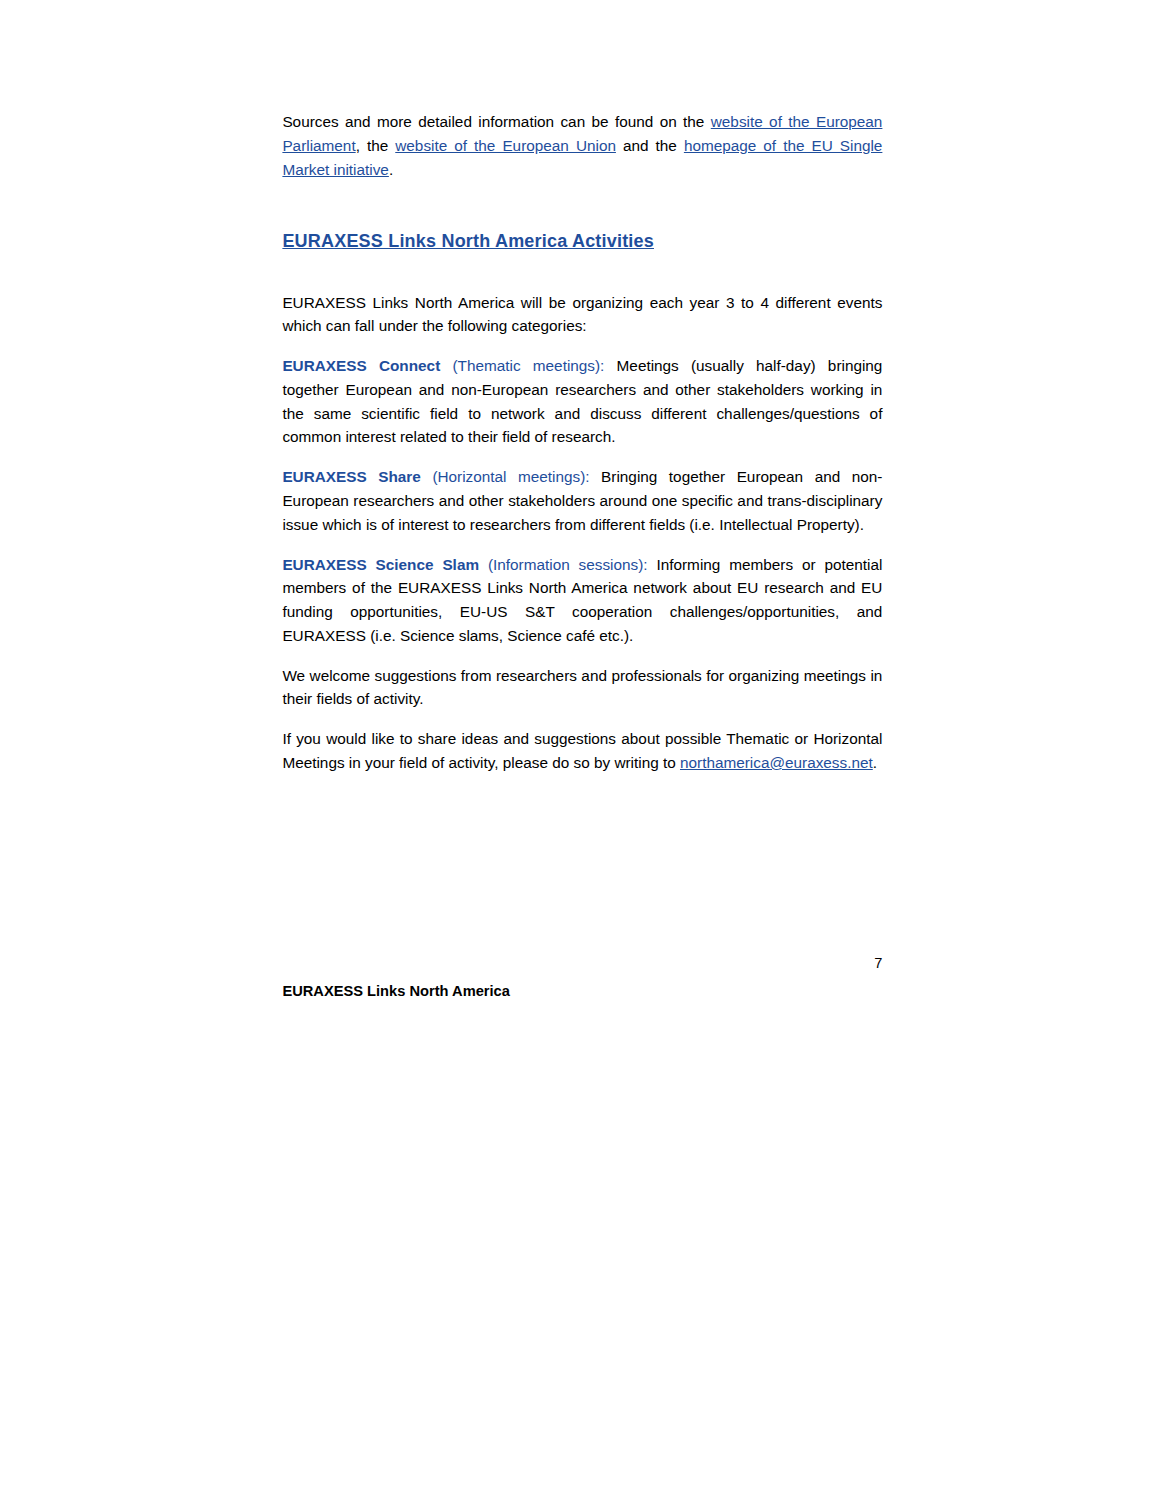Sources and more detailed information can be found on the website of the European Parliament, the website of the European Union and the homepage of the EU Single Market initiative.
EURAXESS Links North America Activities
EURAXESS Links North America will be organizing each year 3 to 4 different events which can fall under the following categories:
EURAXESS Connect (Thematic meetings): Meetings (usually half-day) bringing together European and non-European researchers and other stakeholders working in the same scientific field to network and discuss different challenges/questions of common interest related to their field of research.
EURAXESS Share (Horizontal meetings): Bringing together European and non-European researchers and other stakeholders around one specific and trans-disciplinary issue which is of interest to researchers from different fields (i.e. Intellectual Property).
EURAXESS Science Slam (Information sessions): Informing members or potential members of the EURAXESS Links North America network about EU research and EU funding opportunities, EU-US S&T cooperation challenges/opportunities, and EURAXESS (i.e. Science slams, Science café etc.).
We welcome suggestions from researchers and professionals for organizing meetings in their fields of activity.
If you would like to share ideas and suggestions about possible Thematic or Horizontal Meetings in your field of activity, please do so by writing to northamerica@euraxess.net.
7
EURAXESS Links North America